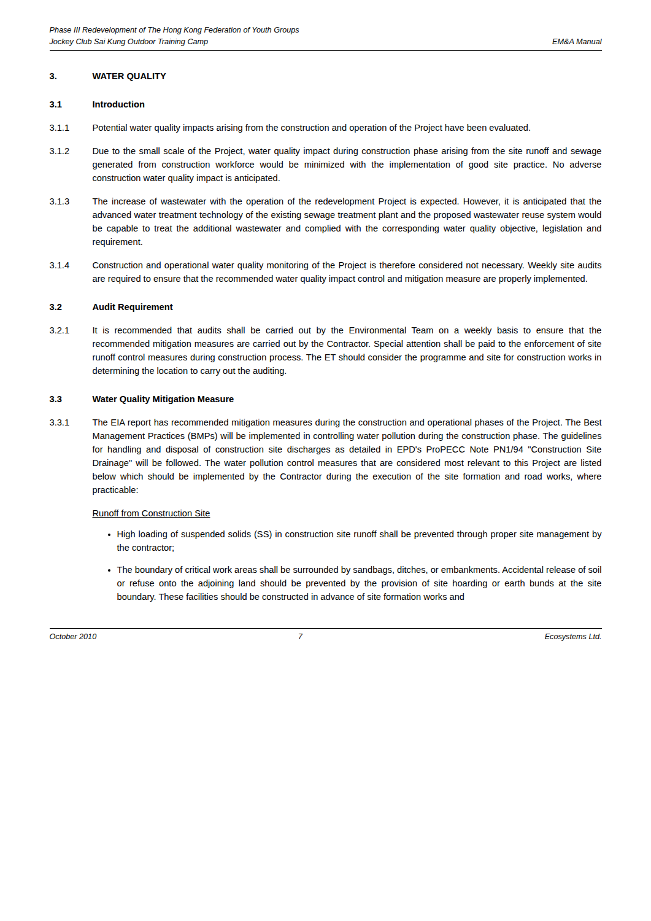| Phase III Redevelopment of The Hong Kong Federation of Youth Groups | |
| Jockey Club Sai Kung Outdoor Training Camp | EM&A Manual |
3. WATER QUALITY
3.1 Introduction
3.1.1
Potential water quality impacts arising from the construction and operation of the Project have been evaluated.
3.1.2
Due to the small scale of the Project, water quality impact during construction phase arising from the site runoff and sewage generated from construction workforce would be minimized with the implementation of good site practice. No adverse construction water quality impact is anticipated.
3.1.3
The increase of wastewater with the operation of the redevelopment Project is expected. However, it is anticipated that the advanced water treatment technology of the existing sewage treatment plant and the proposed wastewater reuse system would be capable to treat the additional wastewater and complied with the corresponding water quality objective, legislation and requirement.
3.1.4
Construction and operational water quality monitoring of the Project is therefore considered not necessary. Weekly site audits are required to ensure that the recommended water quality impact control and mitigation measure are properly implemented.
3.2 Audit Requirement
3.2.1
It is recommended that audits shall be carried out by the Environmental Team on a weekly basis to ensure that the recommended mitigation measures are carried out by the Contractor. Special attention shall be paid to the enforcement of site runoff control measures during construction process. The ET should consider the programme and site for construction works in determining the location to carry out the auditing.
3.3 Water Quality Mitigation Measure
3.3.1
The EIA report has recommended mitigation measures during the construction and operational phases of the Project. The Best Management Practices (BMPs) will be implemented in controlling water pollution during the construction phase. The guidelines for handling and disposal of construction site discharges as detailed in EPD's ProPECC Note PN1/94 "Construction Site Drainage" will be followed. The water pollution control measures that are considered most relevant to this Project are listed below which should be implemented by the Contractor during the execution of the site formation and road works, where practicable:
Runoff from Construction Site
High loading of suspended solids (SS) in construction site runoff shall be prevented through proper site management by the contractor;
The boundary of critical work areas shall be surrounded by sandbags, ditches, or embankments. Accidental release of soil or refuse onto the adjoining land should be prevented by the provision of site hoarding or earth bunds at the site boundary. These facilities should be constructed in advance of site formation works and
| October 2010 | 7 | Ecosystems Ltd. |